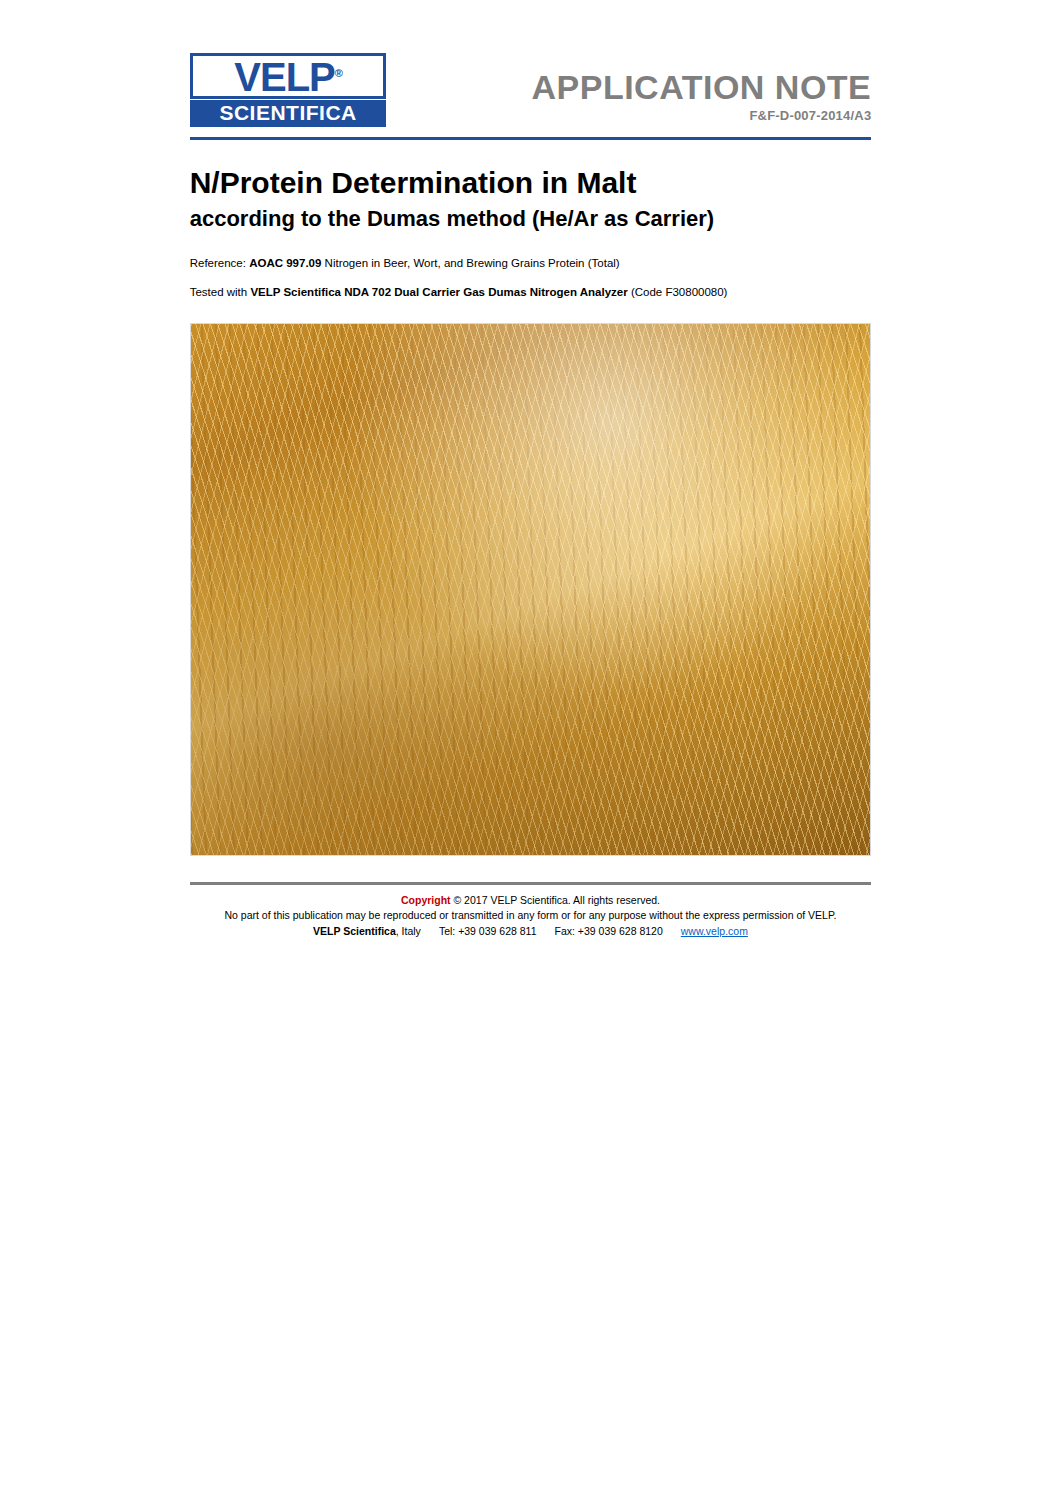VELP®
SCIENTIFICA
APPLICATION NOTE
F&F-D-007-2014/A3
N/Protein Determination in Malt
according to the Dumas method (He/Ar as Carrier)
Reference: AOAC 997.09 Nitrogen in Beer, Wort, and Brewing Grains Protein (Total)
Tested with VELP Scientifica NDA 702 Dual Carrier Gas Dumas Nitrogen Analyzer (Code F30800080)
Copyright © 2017 VELP Scientifica. All rights reserved.
No part of this publication may be reproduced or transmitted in any form or for any purpose without the express permission of VELP.
VELP Scientifica, Italy Tel: +39 039 628 811 Fax: +39 039 628 8120 www.velp.com